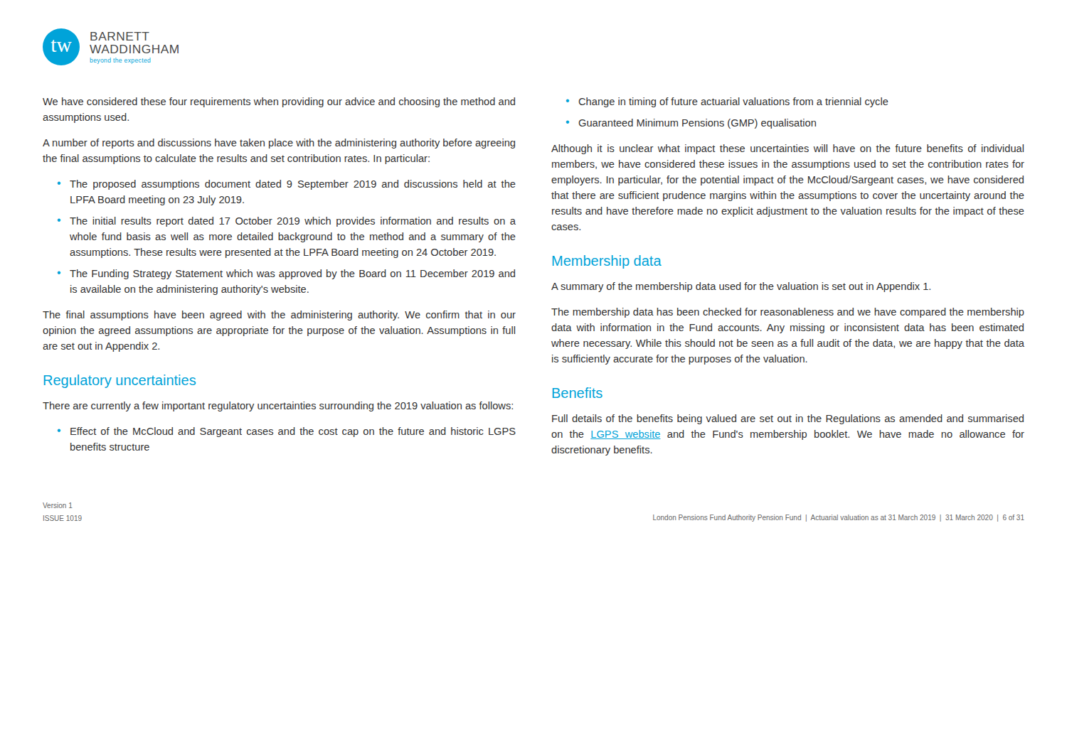BARNETT
WADDINGHAM
beyond the expected
We have considered these four requirements when providing our advice and choosing the method and assumptions used.
A number of reports and discussions have taken place with the administering authority before agreeing the final assumptions to calculate the results and set contribution rates. In particular:
The proposed assumptions document dated 9 September 2019 and discussions held at the LPFA Board meeting on 23 July 2019.
The initial results report dated 17 October 2019 which provides information and results on a whole fund basis as well as more detailed background to the method and a summary of the assumptions. These results were presented at the LPFA Board meeting on 24 October 2019.
The Funding Strategy Statement which was approved by the Board on 11 December 2019 and is available on the administering authority's website.
The final assumptions have been agreed with the administering authority. We confirm that in our opinion the agreed assumptions are appropriate for the purpose of the valuation. Assumptions in full are set out in Appendix 2.
Regulatory uncertainties
There are currently a few important regulatory uncertainties surrounding the 2019 valuation as follows:
Effect of the McCloud and Sargeant cases and the cost cap on the future and historic LGPS benefits structure
Change in timing of future actuarial valuations from a triennial cycle
Guaranteed Minimum Pensions (GMP) equalisation
Although it is unclear what impact these uncertainties will have on the future benefits of individual members, we have considered these issues in the assumptions used to set the contribution rates for employers. In particular, for the potential impact of the McCloud/Sargeant cases, we have considered that there are sufficient prudence margins within the assumptions to cover the uncertainty around the results and have therefore made no explicit adjustment to the valuation results for the impact of these cases.
Membership data
A summary of the membership data used for the valuation is set out in Appendix 1.
The membership data has been checked for reasonableness and we have compared the membership data with information in the Fund accounts. Any missing or inconsistent data has been estimated where necessary. While this should not be seen as a full audit of the data, we are happy that the data is sufficiently accurate for the purposes of the valuation.
Benefits
Full details of the benefits being valued are set out in the Regulations as amended and summarised on the LGPS website and the Fund's membership booklet. We have made no allowance for discretionary benefits.
Version 1
ISSUE 1019
London Pensions Fund Authority Pension Fund | Actuarial valuation as at 31 March 2019 | 31 March 2020 | 6 of 31